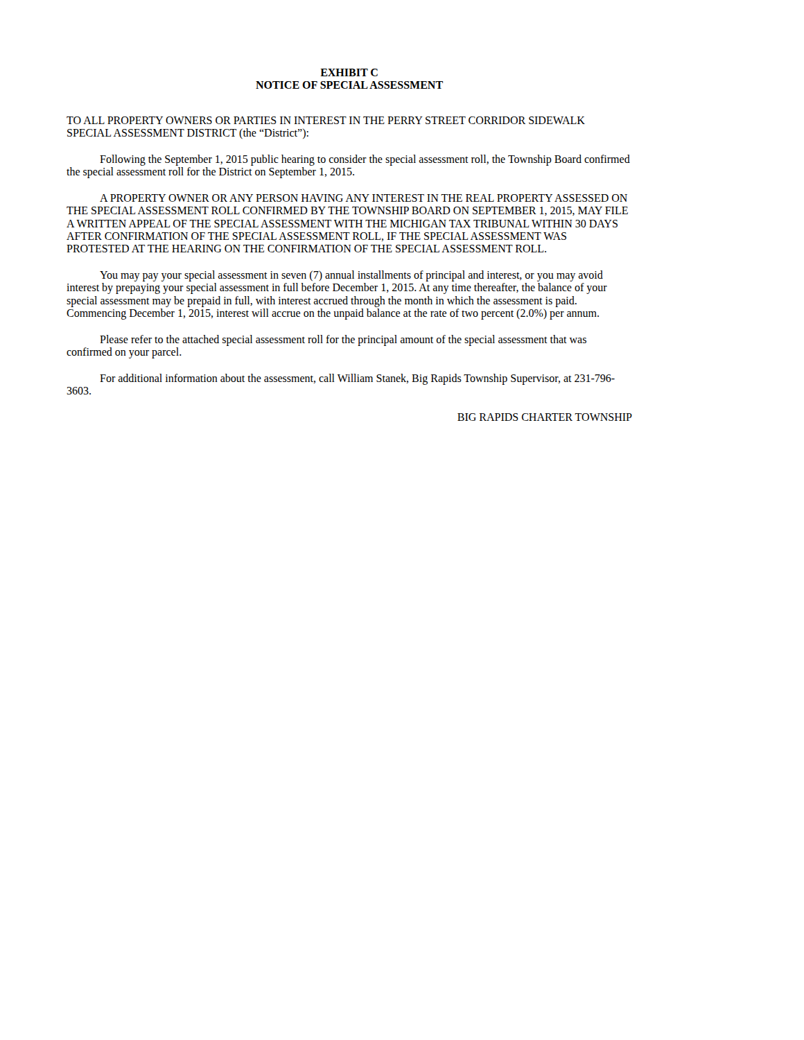Exhibit C
Notice of Special Assessment
TO ALL PROPERTY OWNERS OR PARTIES IN INTEREST IN THE PERRY STREET CORRIDOR SIDEWALK SPECIAL ASSESSMENT DISTRICT (the “District”):
Following the September 1, 2015 public hearing to consider the special assessment roll, the Township Board confirmed the special assessment roll for the District on September 1, 2015.
A property owner or any person having any interest in the real property assessed on the special assessment roll confirmed by the Township Board on September 1, 2015, may file a written appeal of the special assessment with the Michigan Tax Tribunal within 30 days after confirmation of the special assessment roll, if the special assessment was protested at the hearing on the confirmation of the special assessment roll.
You may pay your special assessment in seven (7) annual installments of principal and interest, or you may avoid interest by prepaying your special assessment in full before December 1, 2015. At any time thereafter, the balance of your special assessment may be prepaid in full, with interest accrued through the month in which the assessment is paid. Commencing December 1, 2015, interest will accrue on the unpaid balance at the rate of two percent (2.0%) per annum.
Please refer to the attached special assessment roll for the principal amount of the special assessment that was confirmed on your parcel.
For additional information about the assessment, call William Stanek, Big Rapids Township Supervisor, at 231-796-3603.
BIG RAPIDS CHARTER TOWNSHIP